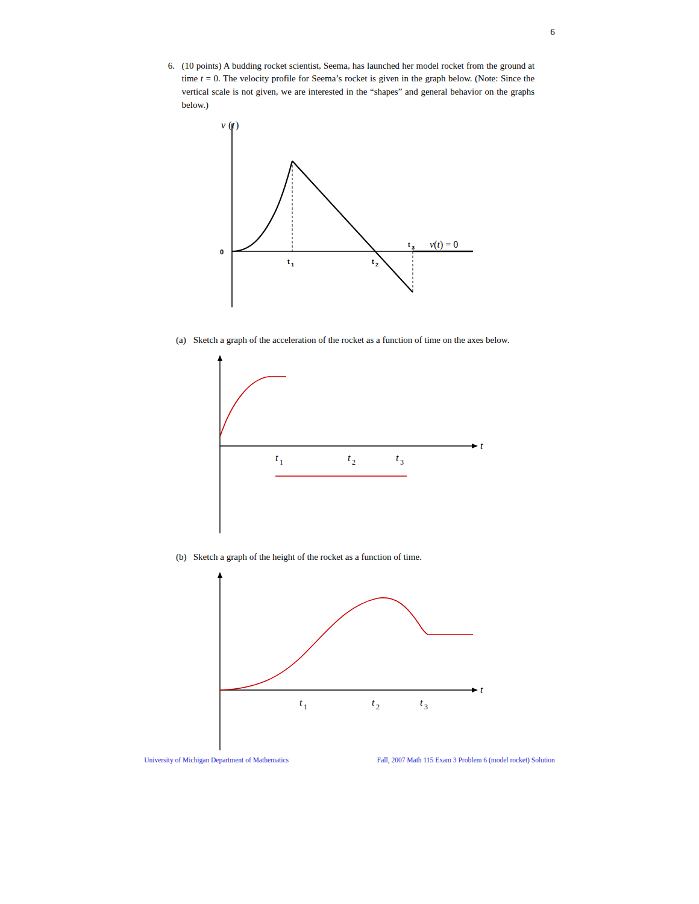6
6.
(10 points) A budding rocket scientist, Seema, has launched her model rocket from the ground at time t = 0. The velocity profile for Seema’s rocket is given in the graph below. (Note: Since the vertical scale is not given, we are interested in the “shapes” and general behavior on the graphs below.)
v ( t ) 0 t 1 t 2 t 3 v(t) = 0
(a) Sketch a graph of the acceleration of the rocket as a function of time on the axes below.
t t 1 t 2 t 3
(b) Sketch a graph of the height of the rocket as a function of time.
t t 1 t 2 t 3
University of Michigan Department of Mathematics
Fall, 2007 Math 115 Exam 3 Problem 6 (model rocket) Solution